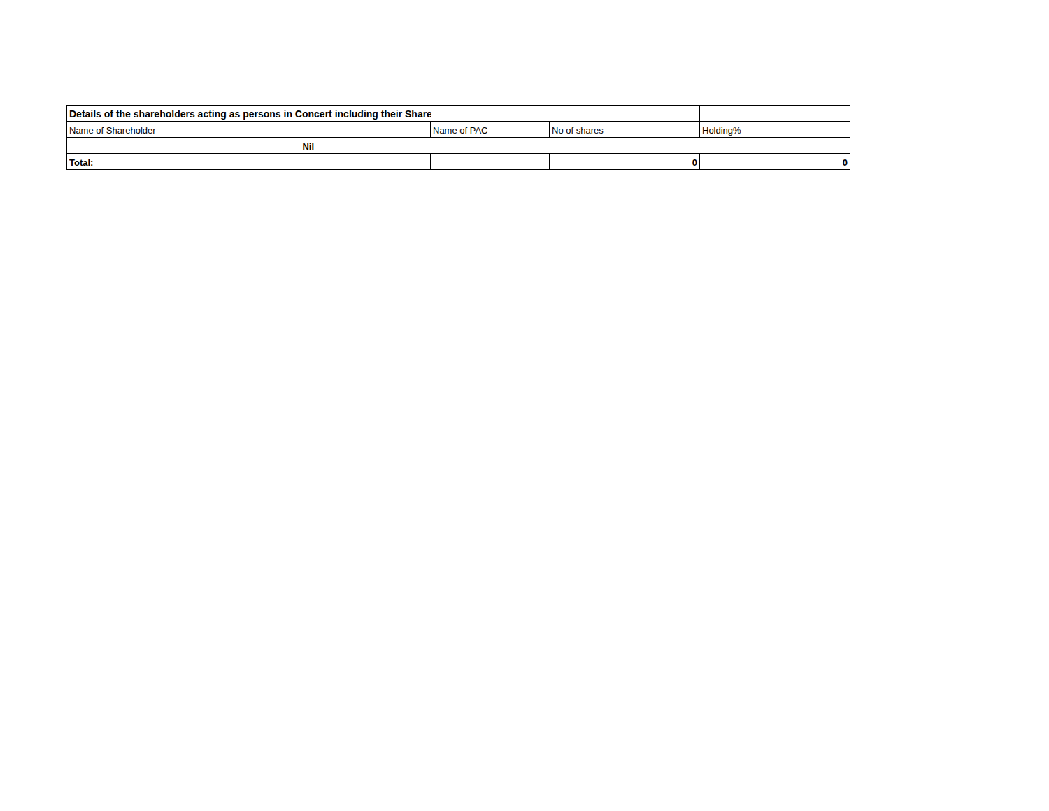| Details of the shareholders acting as persons in Concert including their Shareholding: | | | |
| Name of Shareholder | Name of PAC | No of shares | Holding% |
| Nil | | |
| Total: | | 0 | 0 |